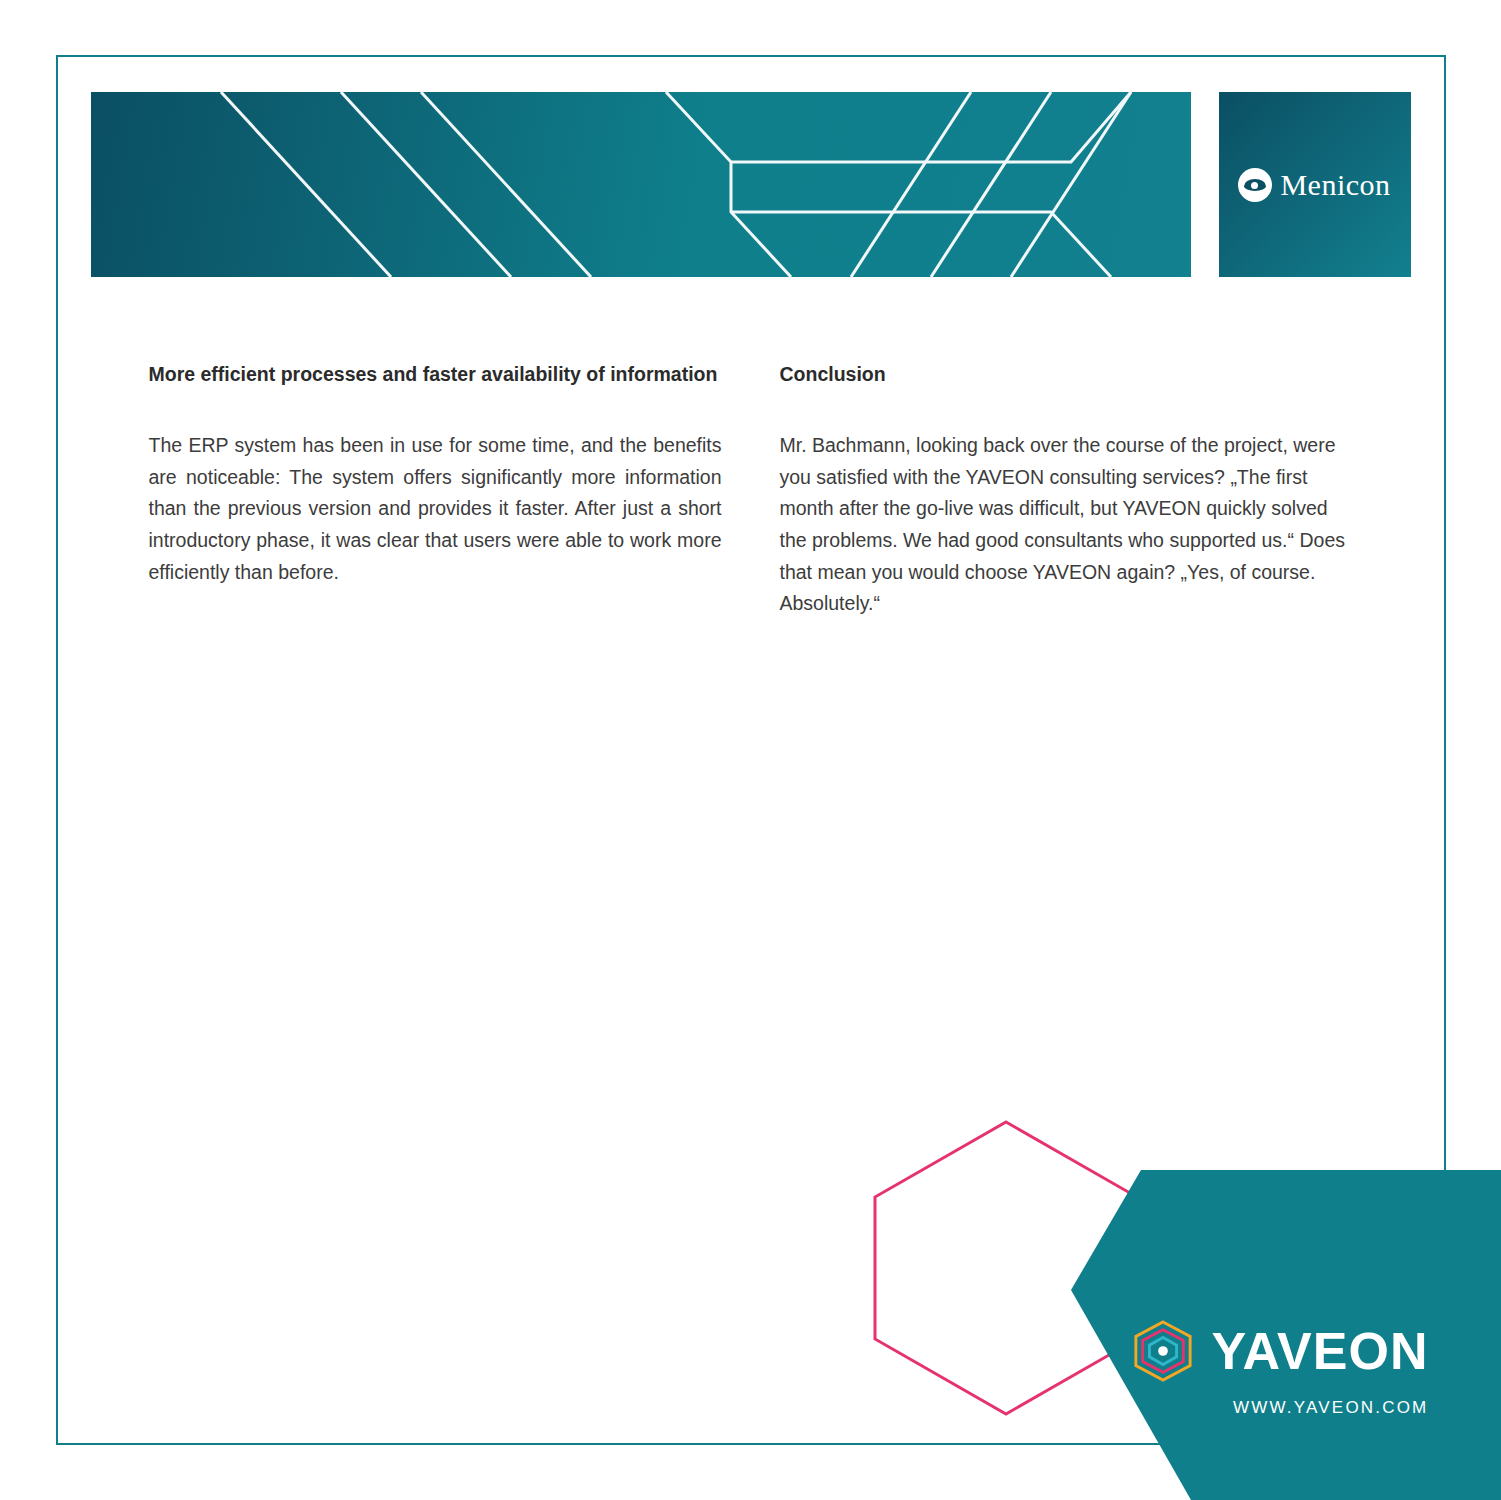Menicon
More efficient processes and faster availability of information
The ERP system has been in use for some time, and the benefits are noticeable: The system offers significantly more information than the previous version and provides it faster. After just a short introductory phase, it was clear that users were able to work more efficiently than before.
Conclusion
Mr. Bachmann, looking back over the course of the project, were you satisfied with the YAVEON consulting services? „The first month after the go-live was difficult, but YAVEON quickly solved the problems. We had good consultants who supported us.“ Does that mean you would choose YAVEON again? „Yes, of course. Absolutely.“
YAVEON
WWW.YAVEON.COM